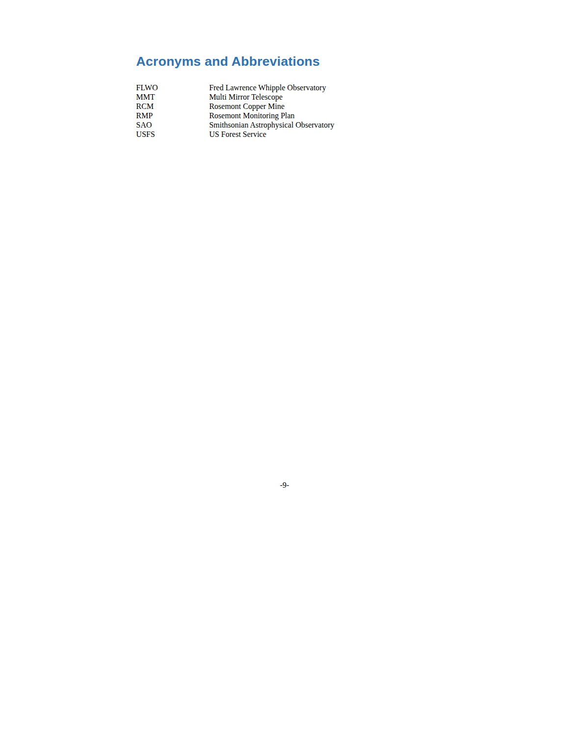Acronyms and Abbreviations
| FLWO | Fred Lawrence Whipple Observatory |
| MMT | Multi Mirror Telescope |
| RCM | Rosemont Copper Mine |
| RMP | Rosemont Monitoring Plan |
| SAO | Smithsonian Astrophysical Observatory |
| USFS | US Forest Service |
-9-